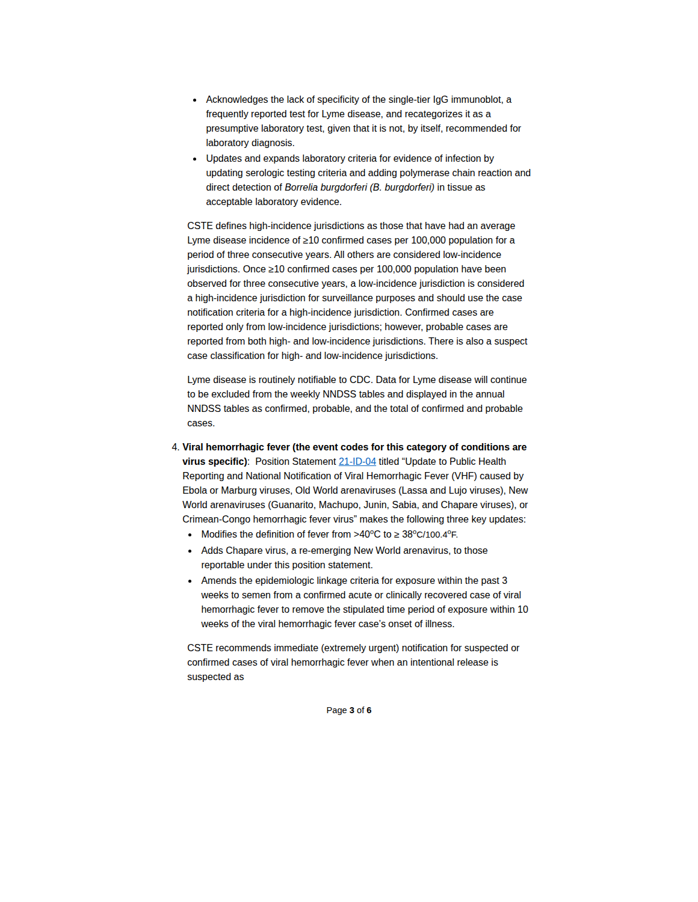Acknowledges the lack of specificity of the single-tier IgG immunoblot, a frequently reported test for Lyme disease, and recategorizes it as a presumptive laboratory test, given that it is not, by itself, recommended for laboratory diagnosis.
Updates and expands laboratory criteria for evidence of infection by updating serologic testing criteria and adding polymerase chain reaction and direct detection of Borrelia burgdorferi (B. burgdorferi) in tissue as acceptable laboratory evidence.
CSTE defines high-incidence jurisdictions as those that have had an average Lyme disease incidence of ≥10 confirmed cases per 100,000 population for a period of three consecutive years. All others are considered low-incidence jurisdictions. Once ≥10 confirmed cases per 100,000 population have been observed for three consecutive years, a low-incidence jurisdiction is considered a high-incidence jurisdiction for surveillance purposes and should use the case notification criteria for a high-incidence jurisdiction. Confirmed cases are reported only from low-incidence jurisdictions; however, probable cases are reported from both high- and low-incidence jurisdictions. There is also a suspect case classification for high- and low-incidence jurisdictions.
Lyme disease is routinely notifiable to CDC. Data for Lyme disease will continue to be excluded from the weekly NNDSS tables and displayed in the annual NNDSS tables as confirmed, probable, and the total of confirmed and probable cases.
Viral hemorrhagic fever (the event codes for this category of conditions are virus specific): Position Statement 21-ID-04 titled “Update to Public Health Reporting and National Notification of Viral Hemorrhagic Fever (VHF) caused by Ebola or Marburg viruses, Old World arenaviruses (Lassa and Lujo viruses), New World arenaviruses (Guanarito, Machupo, Junin, Sabia, and Chapare viruses), or Crimean-Congo hemorrhagic fever virus” makes the following three key updates:
Modifies the definition of fever from >40oC to ≥ 38oC/100.4oF.
Adds Chapare virus, a re-emerging New World arenavirus, to those reportable under this position statement.
Amends the epidemiologic linkage criteria for exposure within the past 3 weeks to semen from a confirmed acute or clinically recovered case of viral hemorrhagic fever to remove the stipulated time period of exposure within 10 weeks of the viral hemorrhagic fever case’s onset of illness.
CSTE recommends immediate (extremely urgent) notification for suspected or confirmed cases of viral hemorrhagic fever when an intentional release is suspected as
Page 3 of 6